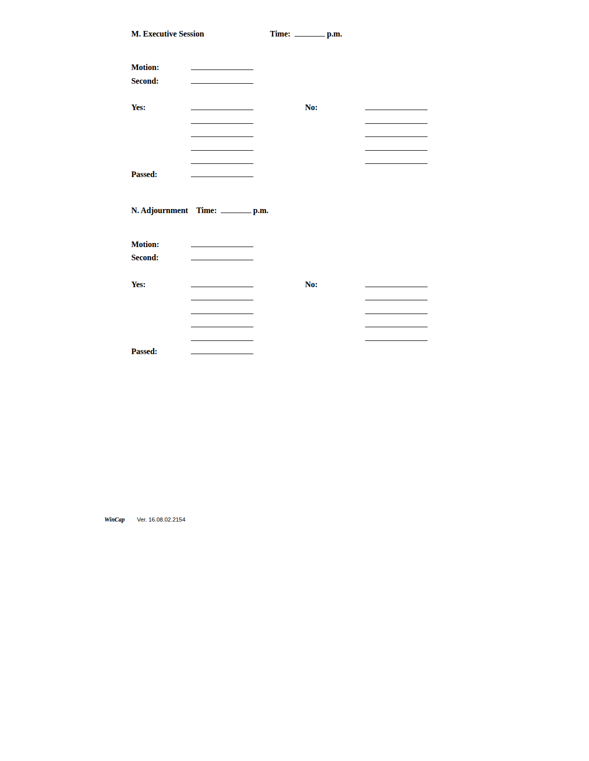M. Executive SessionTime: p.m.
| Motion: | | | | |
| Second: | | | | |
| Yes: | | | No: | |
| Passed: | | | | |
N. Adjournment Time: p.m.
| Motion: | | | | |
| Second: | | | | |
| Yes: | | | No: | |
| Passed: | | | | |
WinCap Ver. 16.08.02.2154